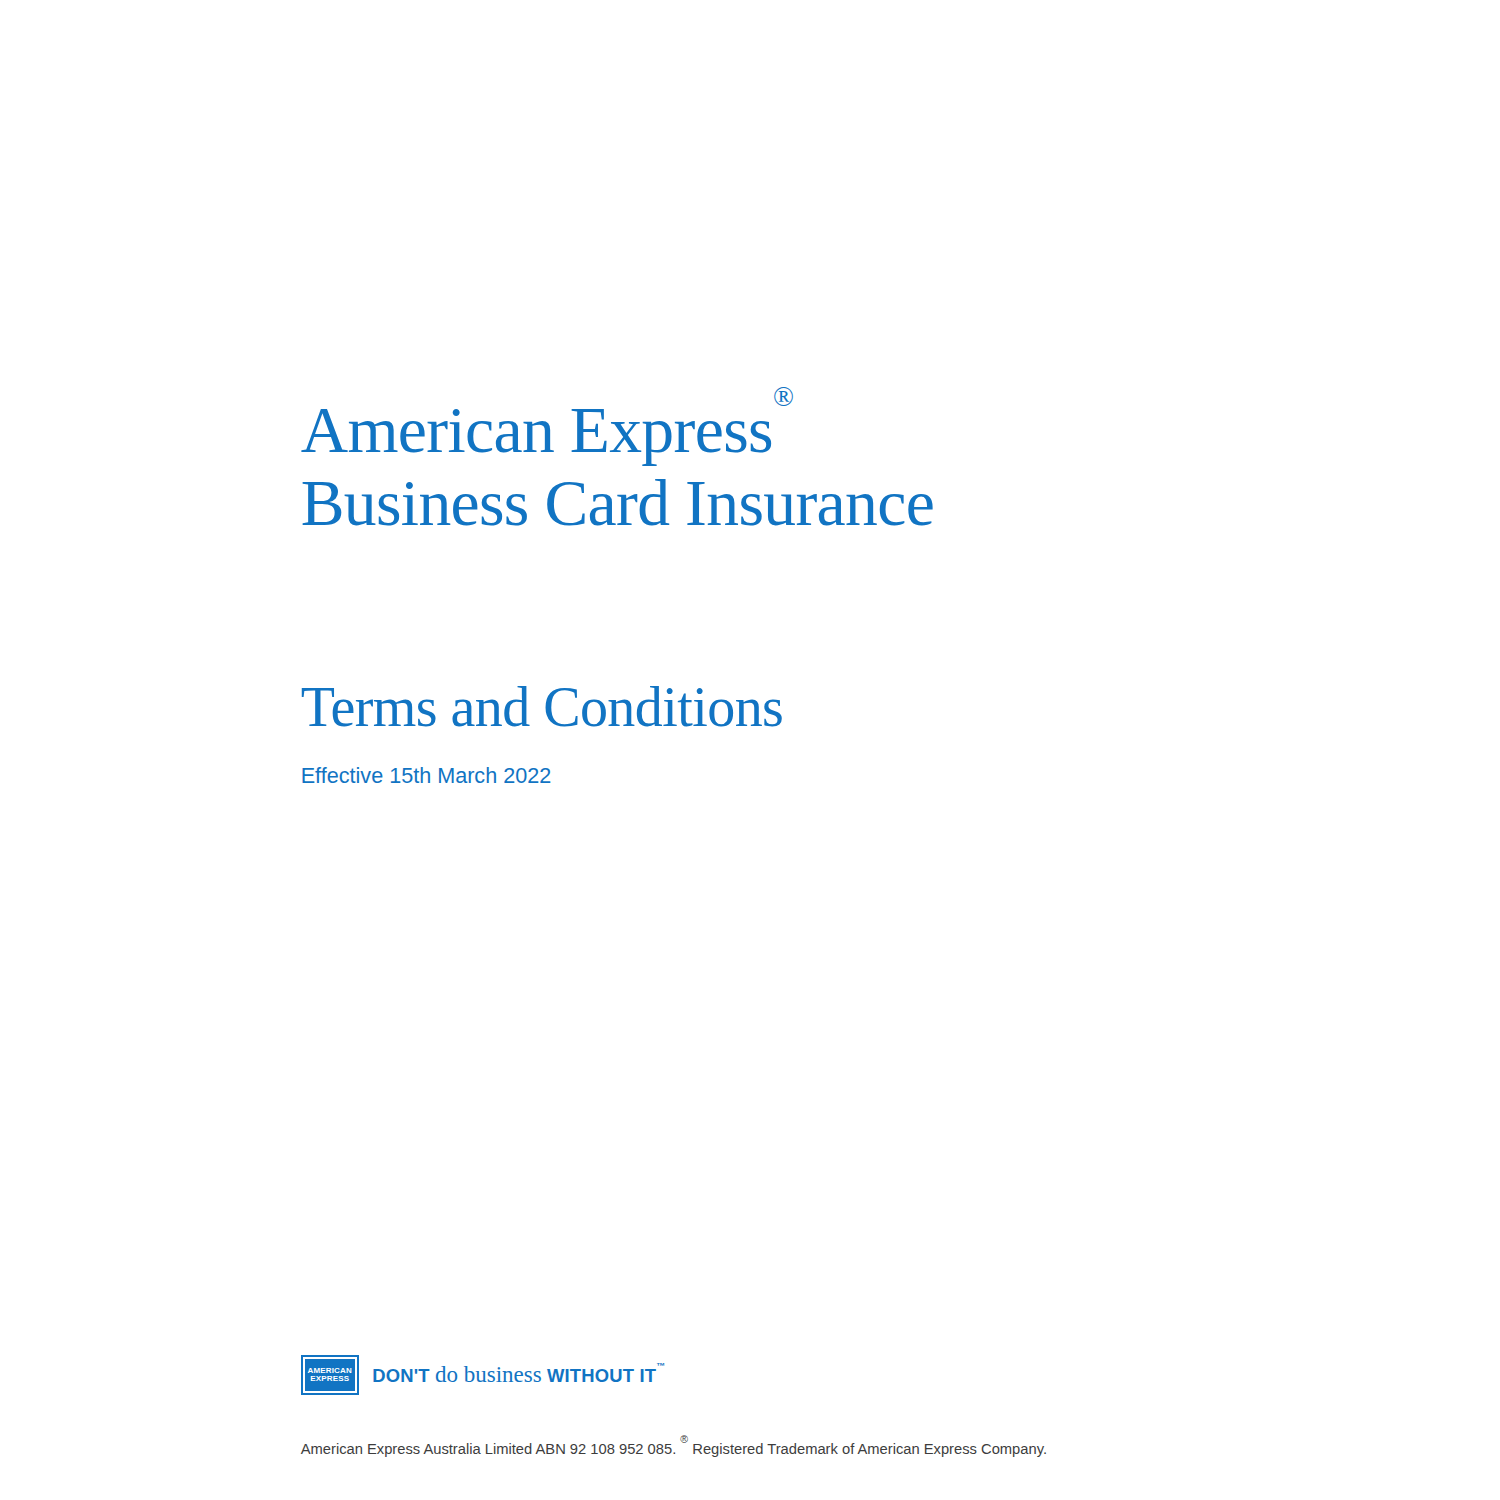American Express®
Business Card Insurance
Terms and Conditions
Effective 15th March 2022
AMERICAN EXPRESS
DON'T do business WITHOUT IT™
American Express Australia Limited ABN 92 108 952 085. ® Registered Trademark of American Express Company.